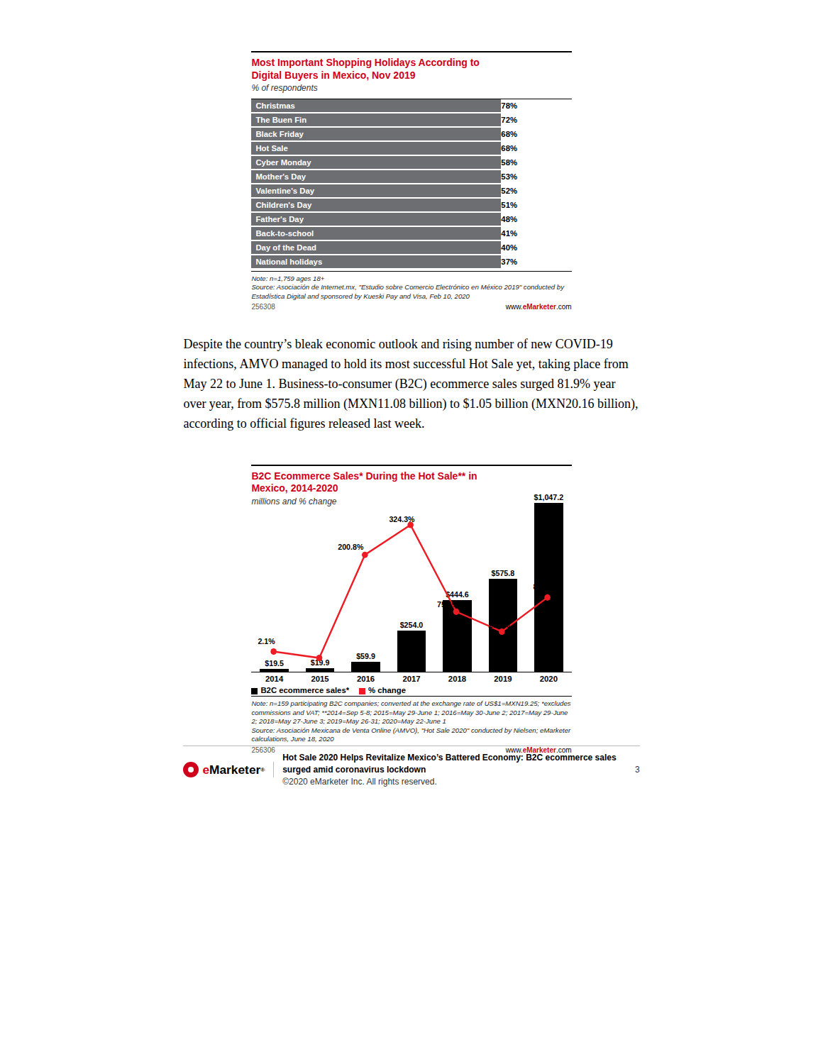Most Important Shopping Holidays According to
Digital Buyers in Mexico, Nov 2019
% of respondents
| Christmas | 78% |
| The Buen Fin | 72% |
| Black Friday | 68% |
| Hot Sale | 68% |
| Cyber Monday | 58% |
| Mother's Day | 53% |
| Valentine's Day | 52% |
| Children's Day | 51% |
| Father's Day | 48% |
| Back-to-school | 41% |
| Day of the Dead | 40% |
| National holidays | 37% |
Note: n=1,759 ages 18+
Source: Asociación de Internet.mx, "Estudio sobre Comercio Electrónico en México 2019" conducted by Estadística Digital and sponsored by Kueski Pay and Visa, Feb 10, 2020
256308 www.eMarketer.com
Despite the country’s bleak economic outlook and rising number of new COVID-19 infections, AMVO managed to hold its most successful Hot Sale yet, taking place from May 22 to June 1. Business-to-consumer (B2C) ecommerce sales surged 81.9% year over year, from $575.8 million (MXN11.08 billion) to $1.05 billion (MXN20.16 billion), according to official figures released last week.
B2C Ecommerce Sales* During the Hot Sale** in
Mexico, 2014-2020
millions and % change
$19.5
$19.9
$59.9
$254.0
$444.6
$575.8
$1,047.2
2.1% 200.8% 324.3% 75.1% 29.5% 81.9%
2014201520162017 201820192020
B2C ecommerce sales* % change
Note: n=159 participating B2C companies; converted at the exchange rate of US$1=MXN19.25; *excludes commissions and VAT; **2014=Sep 5-8; 2015=May 29-June 1; 2016=May 30-June 2; 2017=May 29-June 2; 2018=May 27-June 3; 2019=May 26-31; 2020=May 22-June 1
Source: Asociación Mexicana de Venta Online (AMVO), "Hot Sale 2020" conducted by Nielsen; eMarketer calculations, June 18, 2020
256306 www.eMarketer.com
e Marketer®
Hot Sale 2020 Helps Revitalize Mexico’s Battered Economy: B2C ecommerce sales surged amid coronavirus lockdown
©2020 eMarketer Inc. All rights reserved.
3